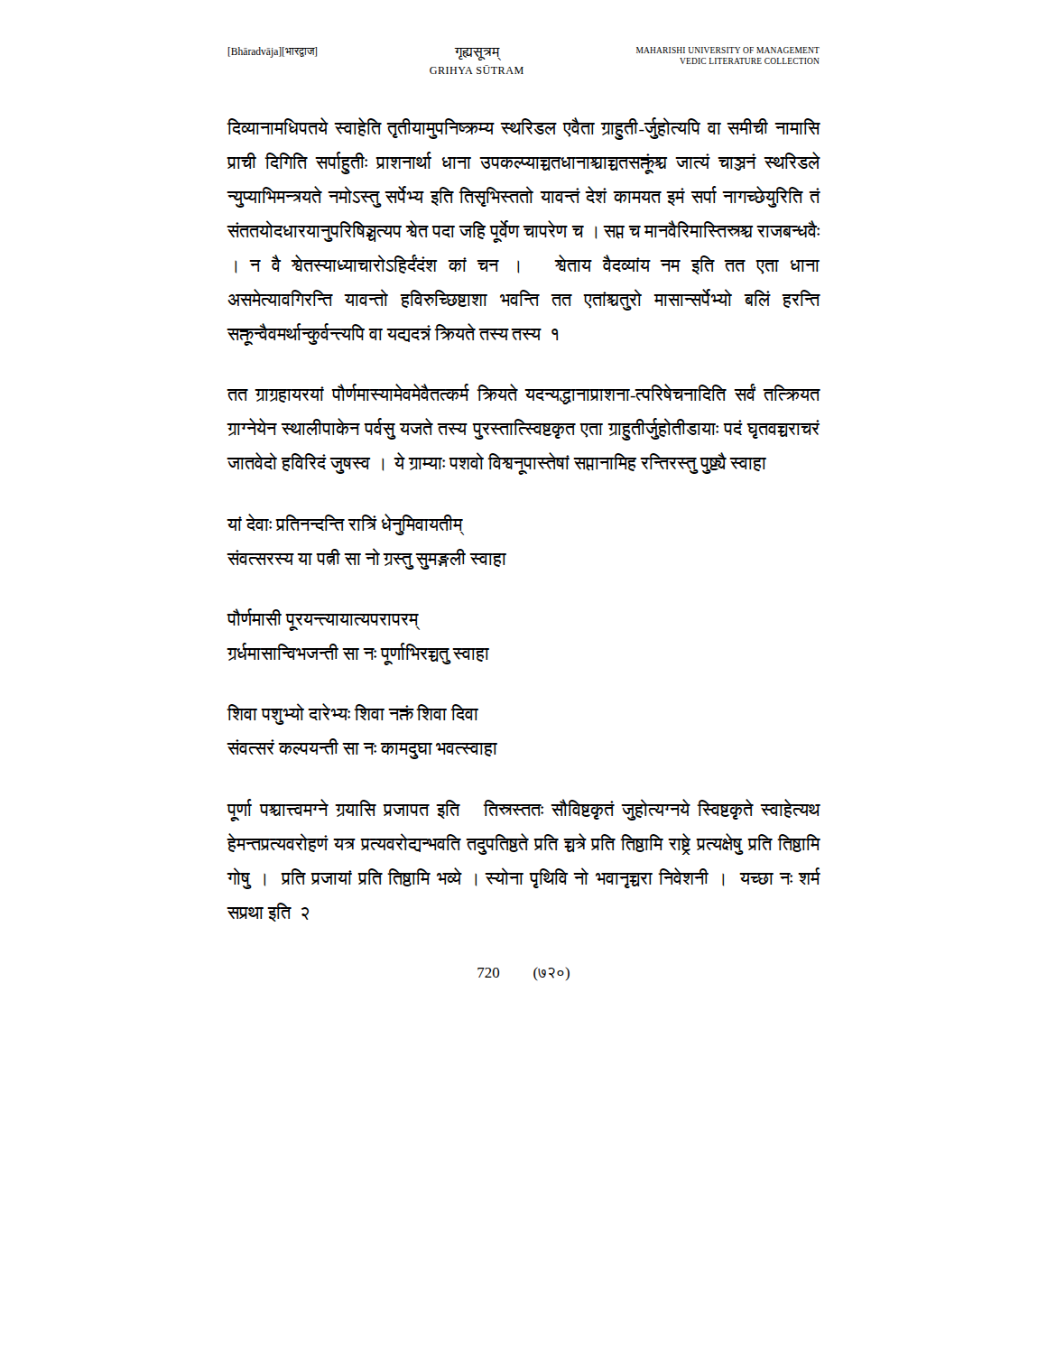[Bhāradvāja][भारद्वाज]
गृह्यसूत्रम्
GRIHYA SŪTRAM
MAHARISHI UNIVERSITY OF MANAGEMENT
VEDIC LITERATURE COLLECTION
दिव्यानामधिपतये स्वाहेति तृतीयामुपनिष्क्रम्य स्थरिडल एवैता ग्राहुती‑र्जुहोत्यपि वा समीची नामासि प्राची दिगिति सर्पाहुतीः प्राशनार्था धाना उपकल्प्याच्चतधानाश्चाच्चतसक्तूंश्च जात्यं चाञ्जनं स्थरिडले न्युप्याभिमन्त्रयते नमोऽस्तु सर्पेभ्य इति तिसृभिस्ततो यावन्तं देशं कामयत इमं सर्पा नागच्छेयुरिति तं संततयोदधारयानुपरिषिञ्चत्यप श्वेत पदा जहि पूर्वेण चापरेण च । सप्त च मानवैरिमास्तिस्रश्च राजबन्धवैः । न वै श्वेतस्याध्याचारोऽहिर्दंदंश कां चन । श्वेताय वैदव्यांय नम इति तत एता धाना असमेत्यावगिरन्ति यावन्तो हविरुच्छिष्टाशा भवन्ति तत एतांश्चतुरो मासान्सर्पेभ्यो बलिं हरन्ति सक्तून्वैवमर्थान्कुर्वन्त्यपि वा यद्यदन्नं क्रियते तस्य तस्य १
तत ग्राग्रहायरयां पौर्णमास्यामेवमेवैतत्कर्म क्रियते यदन्यद्धानाप्राशना‑त्परिषेचनादिति सर्वं तत्क्रियत ग्राग्नेयेन स्थालीपाकेन पर्वसु यजते तस्य पुरस्तात्स्विष्टकृत एता ग्राहुतीर्जुहोतीडायाः पदं घृतवच्चराचरं जातवेदो हविरिदं जुषस्व । ये ग्राम्याः पशवो विश्वनूपास्तेषां सप्तानामिह रन्तिरस्तु पुष्ट्यै स्वाहा
यां देवाः प्रतिनन्दन्ति रात्रिं धेनुमिवायतीम्
संवत्सरस्य या पत्नी सा नो ग्रस्तु सुमङ्गली स्वाहा
पौर्णमासी पूरयन्त्यायात्यपरापरम्
ग्रर्धमासान्विभजन्ती सा नः पूर्णाभिरच्चतु स्वाहा
शिवा पशुभ्यो दारेभ्यः शिवा नक्तं शिवा दिवा
संवत्सरं कल्पयन्ती सा नः कामदुघा भवत्स्वाहा
पूर्णा पश्चात्त्वमग्ने ग्रयासि प्रजापत इति तिस्रस्ततः सौविष्टकृतं जुहोत्यग्नये स्विष्टकृते स्वाहेत्यथ हेमन्तप्रत्यवरोहणं यत्र प्रत्यवरोद्यन्भवति तदुपतिष्ठते प्रति च्चत्रे प्रति तिष्ठामि राष्ट्रे प्रत्यक्षेषु प्रति तिष्ठामि गोषु । प्रति प्रजायां प्रति तिष्ठामि भव्ये । स्योना पृथिवि नो भवानृच्चरा निवेशनी । यच्छा नः शर्म सप्रथा इति २
720(७२०)